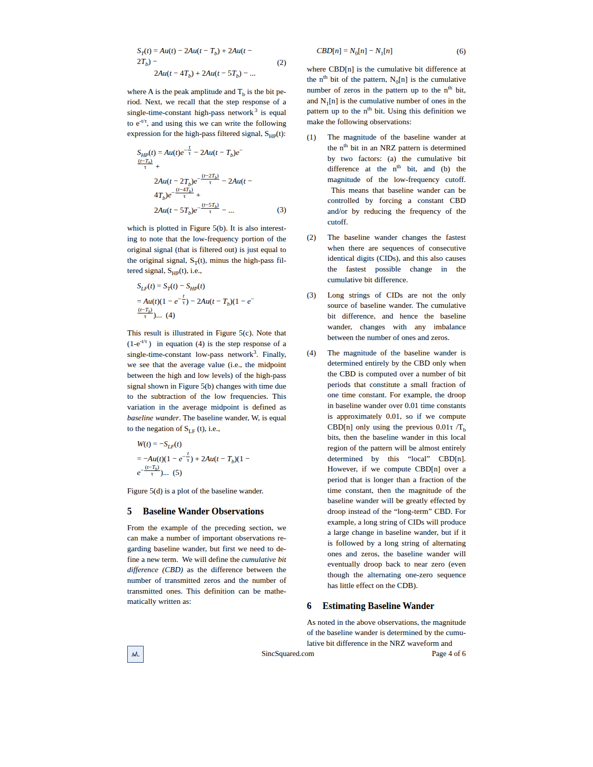ST(t) = Au(t) − 2Au(t − Tb) + 2Au(t − 2Tb) − 2Au(t − 4Tb) + 2Au(t − 5Tb) − ...
(2)
where A is the peak amplitude and Tb is the bit period. Next, we recall that the step response of a single-time-constant high-pass network 3 is equal to e-t/τ, and using this we can write the following expression for the high-pass filtered signal, SHP(t):
SHP(t) = Au(t)e−tτ − 2Au(t − Tb)e−(t−Tb) τ + 2Au(t − 2Tb)e−(t−2Tb) τ − 2Au(t − 4Tb)e−(t−4Tb) τ + 2Au(t − 5Tb)e−(t−5Tb) τ − ...
(3)
which is plotted in Figure 5(b). It is also interesting to note that the low-frequency portion of the original signal (that is filtered out) is just equal to the original signal, ST(t), minus the high-pass filtered signal, SHP(t), i.e.,
SLF(t) = ST(t) − SHP(t) = Au(t)(1 − e−tτ) − 2Au(t − Tb)(1 − e−(t−Tb) τ)... (4)
This result is illustrated in Figure 5(c). Note that (1-e-t/τ ) in equation (4) is the step response of a single-time-constant low-pass network3. Finally, we see that the average value (i.e., the midpoint between the high and low levels) of the high-pass signal shown in Figure 5(b) changes with time due to the subtraction of the low frequencies. This variation in the average midpoint is defined as baseline wander. The baseline wander, W, is equal to the negation of SLF (t), i.e.,
W(t) = −SLF(t) = −Au(t)(1 − e−tτ) + 2Au(t − Tb)(1 − e−(t−Tb) τ)... (5)
Figure 5(d) is a plot of the baseline wander.
5 Baseline Wander Observations
From the example of the preceding section, we can make a number of important observations regarding baseline wander, but first we need to define a new term. We will define the cumulative bit difference (CBD) as the difference between the number of transmitted zeros and the number of transmitted ones. This definition can be mathematically written as:
CBD[n] = N0[n] − N1[n]
(6)
where CBD[n] is the cumulative bit difference at the nth bit of the pattern, N0[n] is the cumulative number of zeros in the pattern up to the nth bit, and N1[n] is the cumulative number of ones in the pattern up to the nth bit. Using this definition we make the following observations:
The magnitude of the baseline wander at the nth bit in an NRZ pattern is determined by two factors: (a) the cumulative bit difference at the nth bit, and (b) the magnitude of the low-frequency cutoff. This means that baseline wander can be controlled by forcing a constant CBD and/or by reducing the frequency of the cutoff.
The baseline wander changes the fastest when there are sequences of consecutive identical digits (CIDs), and this also causes the fastest possible change in the cumulative bit difference.
Long strings of CIDs are not the only source of baseline wander. The cumulative bit difference, and hence the baseline wander, changes with any imbalance between the number of ones and zeros.
The magnitude of the baseline wander is determined entirely by the CBD only when the CBD is computed over a number of bit periods that constitute a small fraction of one time constant. For example, the droop in baseline wander over 0.01 time constants is approximately 0.01, so if we compute CBD[n] only using the previous 0.01τ /Tb bits, then the baseline wander in this local region of the pattern will be almost entirely determined by this “local” CBD[n]. However, if we compute CBD[n] over a period that is longer than a fraction of the time constant, then the magnitude of the baseline wander will be greatly effected by droop instead of the “long-term” CBD. For example, a long string of CIDs will produce a large change in baseline wander, but if it is followed by a long string of alternating ones and zeros, the baseline wander will eventually droop back to near zero (even though the alternating one-zero sequence has little effect on the CDB).
6 Estimating Baseline Wander
As noted in the above observations, the magnitude of the baseline wander is determined by the cumulative bit difference in the NRZ waveform and
SincSquared.com Page 4 of 6